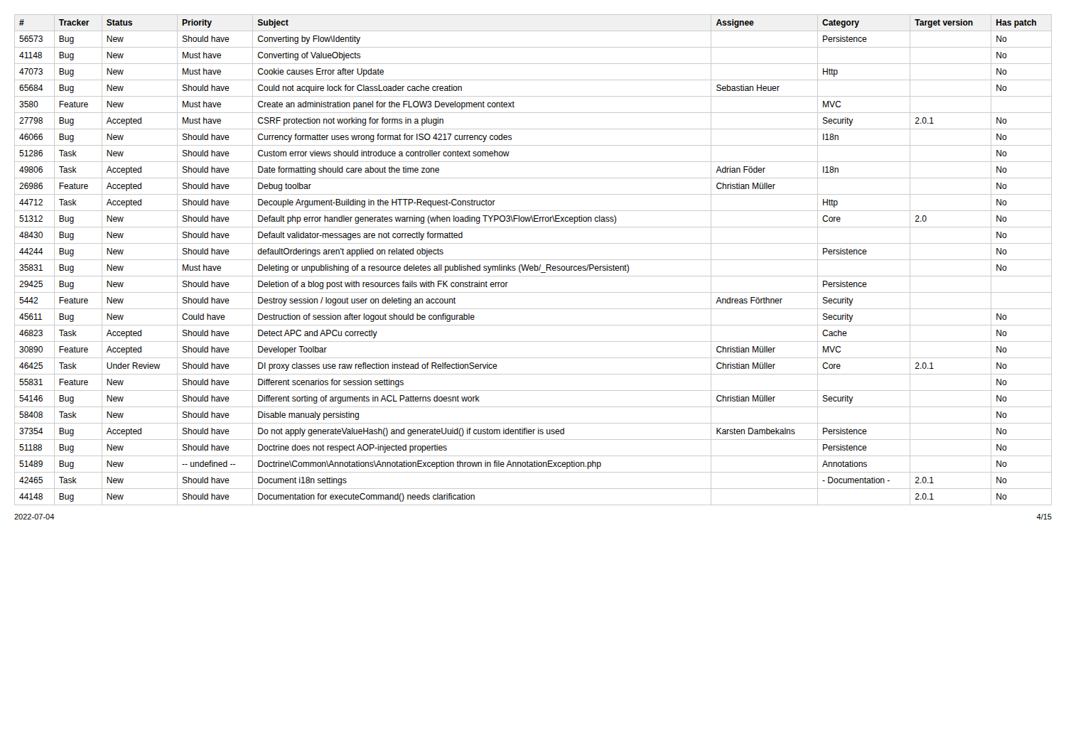| # | Tracker | Status | Priority | Subject | Assignee | Category | Target version | Has patch |
| --- | --- | --- | --- | --- | --- | --- | --- | --- |
| 56573 | Bug | New | Should have | Converting by Flow\Identity | | Persistence | | No |
| 41148 | Bug | New | Must have | Converting of ValueObjects | | | | No |
| 47073 | Bug | New | Must have | Cookie causes Error after Update | | Http | | No |
| 65684 | Bug | New | Should have | Could not acquire lock for ClassLoader cache creation | Sebastian Heuer | | | No |
| 3580 | Feature | New | Must have | Create an administration panel for the FLOW3 Development context | | MVC | | |
| 27798 | Bug | Accepted | Must have | CSRF protection not working for forms in a plugin | | Security | 2.0.1 | No |
| 46066 | Bug | New | Should have | Currency formatter uses wrong format for ISO 4217 currency codes | | I18n | | No |
| 51286 | Task | New | Should have | Custom error views should introduce a controller context somehow | | | | No |
| 49806 | Task | Accepted | Should have | Date formatting should care about the time zone | Adrian Föder | I18n | | No |
| 26986 | Feature | Accepted | Should have | Debug toolbar | Christian Müller | | | No |
| 44712 | Task | Accepted | Should have | Decouple Argument-Building in the HTTP-Request-Constructor | | Http | | No |
| 51312 | Bug | New | Should have | Default php error handler generates warning (when loading TYPO3\Flow\Error\Exception class) | | Core | 2.0 | No |
| 48430 | Bug | New | Should have | Default validator-messages are not correctly formatted | | | | No |
| 44244 | Bug | New | Should have | defaultOrderings aren't applied on related objects | | Persistence | | No |
| 35831 | Bug | New | Must have | Deleting or unpublishing of a resource deletes all published symlinks (Web/_Resources/Persistent) | | | | No |
| 29425 | Bug | New | Should have | Deletion of a blog post with resources fails with FK constraint error | | Persistence | | |
| 5442 | Feature | New | Should have | Destroy session / logout user on deleting an account | Andreas Förthner | Security | | |
| 45611 | Bug | New | Could have | Destruction of session after logout should be configurable | | Security | | No |
| 46823 | Task | Accepted | Should have | Detect APC and APCu correctly | | Cache | | No |
| 30890 | Feature | Accepted | Should have | Developer Toolbar | Christian Müller | MVC | | No |
| 46425 | Task | Under Review | Should have | DI proxy classes use raw reflection instead of RelfectionService | Christian Müller | Core | 2.0.1 | No |
| 55831 | Feature | New | Should have | Different scenarios for session settings | | | | No |
| 54146 | Bug | New | Should have | Different sorting of arguments in ACL Patterns doesnt work | Christian Müller | Security | | No |
| 58408 | Task | New | Should have | Disable manualy persisting | | | | No |
| 37354 | Bug | Accepted | Should have | Do not apply generateValueHash() and generateUuid() if custom identifier is used | Karsten Dambekalns | Persistence | | No |
| 51188 | Bug | New | Should have | Doctrine does not respect AOP-injected properties | | Persistence | | No |
| 51489 | Bug | New | -- undefined -- | Doctrine\Common\Annotations\AnnotationException thrown in file AnnotationException.php | | Annotations | | No |
| 42465 | Task | New | Should have | Document i18n settings | | - Documentation - | 2.0.1 | No |
| 44148 | Bug | New | Should have | Documentation for executeCommand() needs clarification | | | 2.0.1 | No |
2022-07-04 4/15